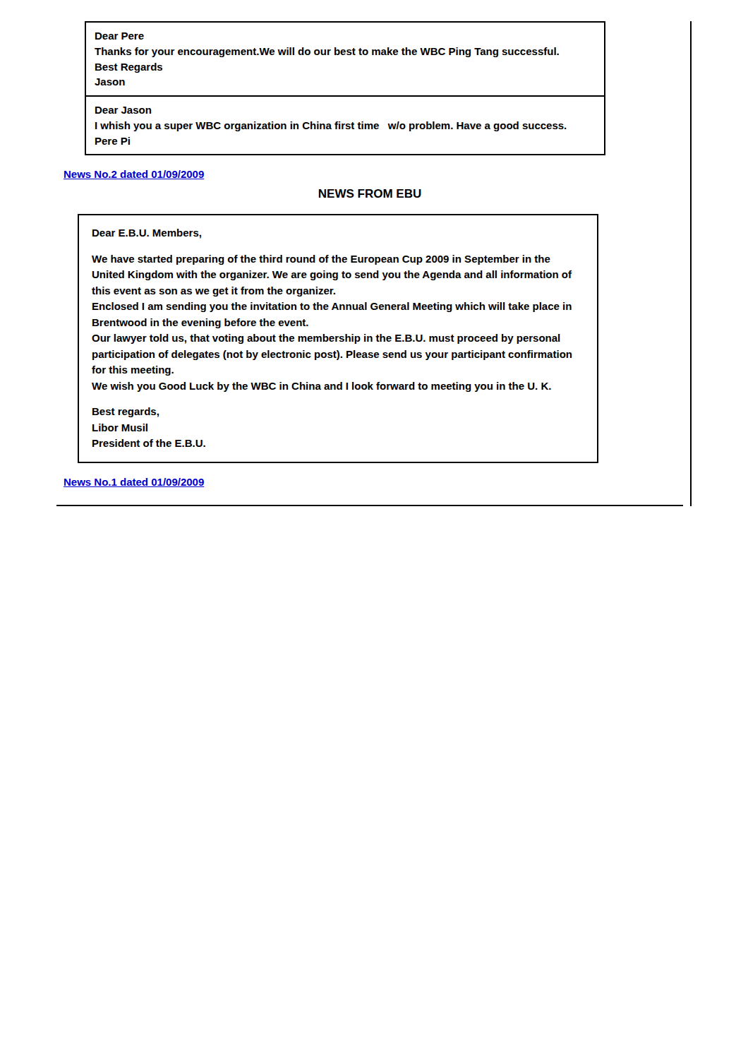Dear Pere
Thanks for your encouragement.We will do our best to make the WBC Ping Tang successful.
Best Regards
Jason
Dear Jason
I whish you a super WBC organization in China first time w/o problem. Have a good success.
Pere Pi
News No.2 dated 01/09/2009
NEWS FROM EBU
Dear E.B.U. Members,
We have started preparing of the third round of the European Cup 2009 in September in the United Kingdom with the organizer. We are going to send you the Agenda and all information of this event as son as we get it from the organizer.
Enclosed I am sending you the invitation to the Annual General Meeting which will take place in Brentwood in the evening before the event.
Our lawyer told us, that voting about the membership in the E.B.U. must proceed by personal participation of delegates (not by electronic post). Please send us your participant confirmation for this meeting.
We wish you Good Luck by the WBC in China and I look forward to meeting you in the U. K.
Best regards,
Libor Musil
President of the E.B.U.
News No.1 dated 01/09/2009